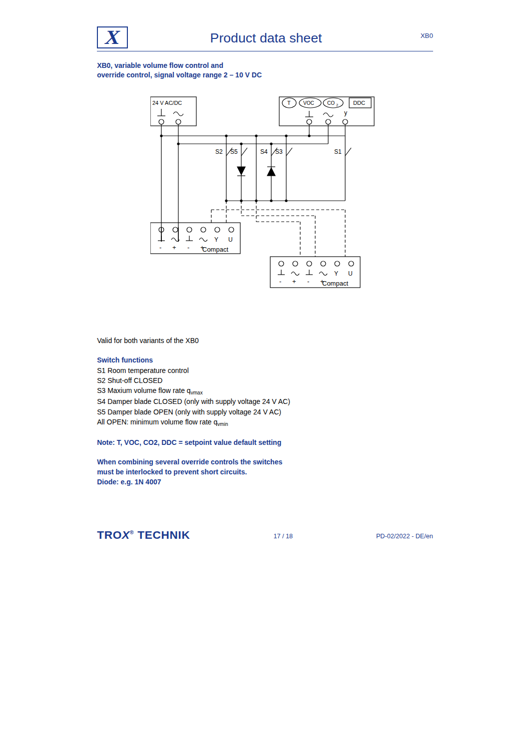X
Product data sheet
XB0
XB0, variable volume flow control and
override control, signal voltage range 2 – 10 V DC
24 V AC/DC T VOC CO 2 DDC y S2 S5 S4 S3 S1 Y U - + - + Compact Y U - + - + Compact
Valid for both variants of the XB0
Switch functions
S1 Room temperature control
S2 Shut-off CLOSED
S3 Maxium volume flow rate qvmax
S4 Damper blade CLOSED (only with supply voltage 24 V AC)
S5 Damper blade OPEN (only with supply voltage 24 V AC)
All OPEN: minimum volume flow rate qvmin
Note: T, VOC, CO2, DDC = setpoint value default setting
When combining several override controls the switches
must be interlocked to prevent short circuits.
Diode: e.g. 1N 4007
TRO X® TECHNIK
17 / 18
PD-02/2022 - DE/en